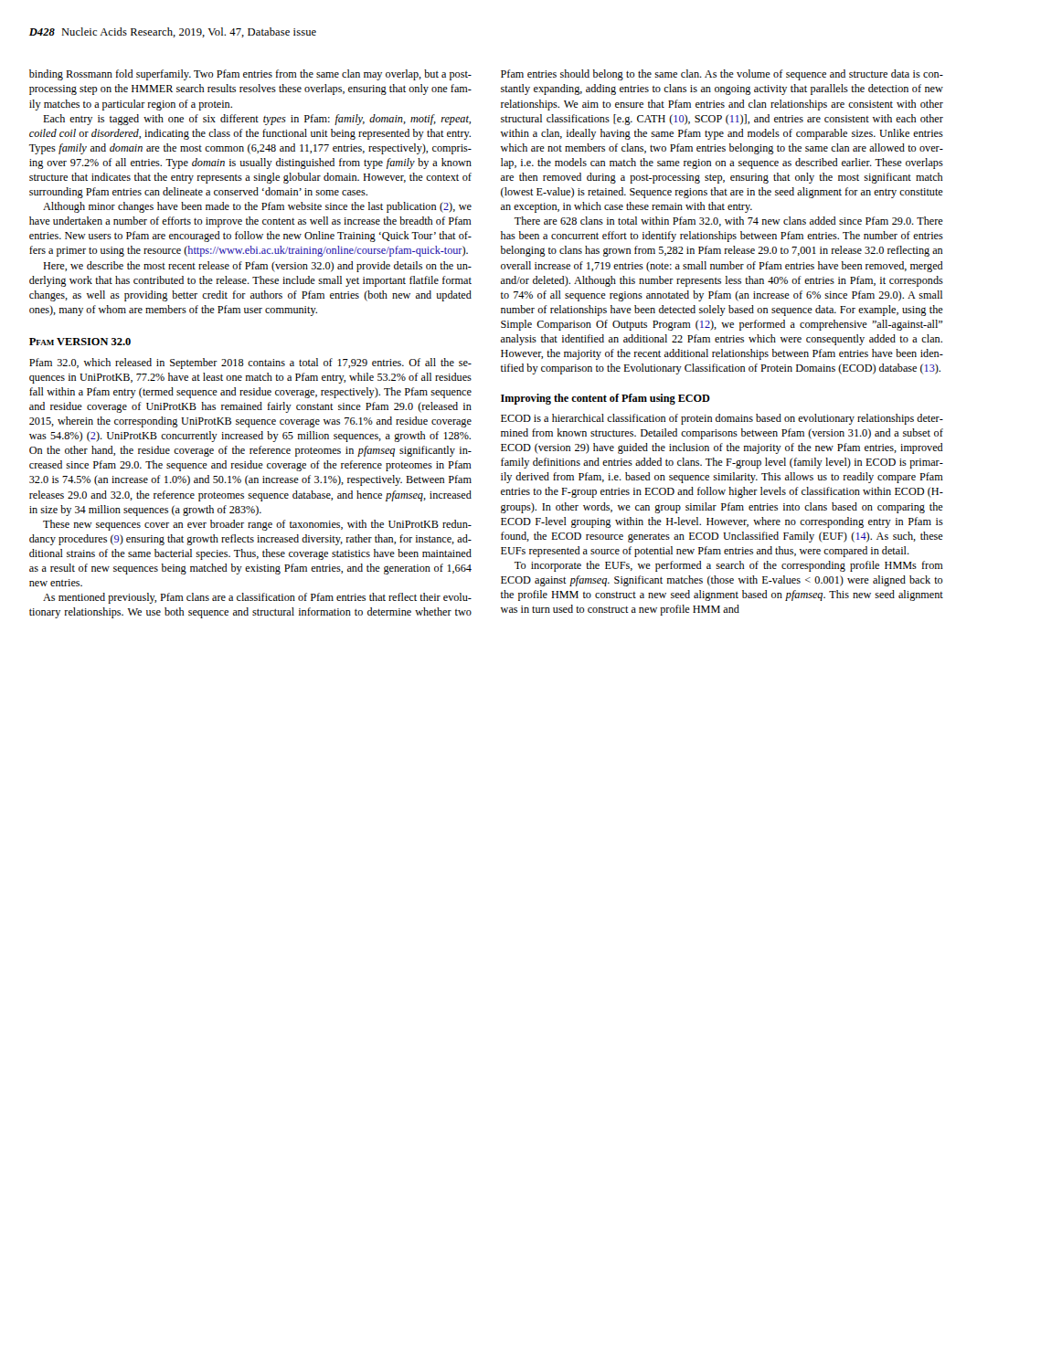D428 Nucleic Acids Research, 2019, Vol. 47, Database issue
binding Rossmann fold superfamily. Two Pfam entries from the same clan may overlap, but a post-processing step on the HMMER search results resolves these overlaps, ensuring that only one family matches to a particular region of a protein.
Each entry is tagged with one of six different types in Pfam: family, domain, motif, repeat, coiled coil or disordered, indicating the class of the functional unit being represented by that entry. Types family and domain are the most common (6,248 and 11,177 entries, respectively), comprising over 97.2% of all entries. Type domain is usually distinguished from type family by a known structure that indicates that the entry represents a single globular domain. However, the context of surrounding Pfam entries can delineate a conserved ‘domain’ in some cases.
Although minor changes have been made to the Pfam website since the last publication (2), we have undertaken a number of efforts to improve the content as well as increase the breadth of Pfam entries. New users to Pfam are encouraged to follow the new Online Training ‘Quick Tour’ that offers a primer to using the resource (https://www.ebi.ac.uk/training/online/course/pfam-quick-tour).
Here, we describe the most recent release of Pfam (version 32.0) and provide details on the underlying work that has contributed to the release. These include small yet important flatfile format changes, as well as providing better credit for authors of Pfam entries (both new and updated ones), many of whom are members of the Pfam user community.
Pfam VERSION 32.0
Pfam 32.0, which released in September 2018 contains a total of 17,929 entries. Of all the sequences in UniProtKB, 77.2% have at least one match to a Pfam entry, while 53.2% of all residues fall within a Pfam entry (termed sequence and residue coverage, respectively). The Pfam sequence and residue coverage of UniProtKB has remained fairly constant since Pfam 29.0 (released in 2015, wherein the corresponding UniProtKB sequence coverage was 76.1% and residue coverage was 54.8%) (2). UniProtKB concurrently increased by 65 million sequences, a growth of 128%. On the other hand, the residue coverage of the reference proteomes in pfamseq significantly increased since Pfam 29.0. The sequence and residue coverage of the reference proteomes in Pfam 32.0 is 74.5% (an increase of 1.0%) and 50.1% (an increase of 3.1%), respectively. Between Pfam releases 29.0 and 32.0, the reference proteomes sequence database, and hence pfamseq, increased in size by 34 million sequences (a growth of 283%).
These new sequences cover an ever broader range of taxonomies, with the UniProtKB redundancy procedures (9) ensuring that growth reflects increased diversity, rather than, for instance, additional strains of the same bacterial species. Thus, these coverage statistics have been maintained as a result of new sequences being matched by existing Pfam entries, and the generation of 1,664 new entries.
As mentioned previously, Pfam clans are a classification of Pfam entries that reflect their evolutionary relationships. We use both sequence and structural information to determine whether two Pfam entries should belong to the same clan. As the volume of sequence and structure data is constantly expanding, adding entries to clans is an ongoing activity that parallels the detection of new relationships. We aim to ensure that Pfam entries and clan relationships are consistent with other structural classifications [e.g. CATH (10), SCOP (11)], and entries are consistent with each other within a clan, ideally having the same Pfam type and models of comparable sizes. Unlike entries which are not members of clans, two Pfam entries belonging to the same clan are allowed to overlap, i.e. the models can match the same region on a sequence as described earlier. These overlaps are then removed during a post-processing step, ensuring that only the most significant match (lowest E-value) is retained. Sequence regions that are in the seed alignment for an entry constitute an exception, in which case these remain with that entry.
There are 628 clans in total within Pfam 32.0, with 74 new clans added since Pfam 29.0. There has been a concurrent effort to identify relationships between Pfam entries. The number of entries belonging to clans has grown from 5,282 in Pfam release 29.0 to 7,001 in release 32.0 reflecting an overall increase of 1,719 entries (note: a small number of Pfam entries have been removed, merged and/or deleted). Although this number represents less than 40% of entries in Pfam, it corresponds to 74% of all sequence regions annotated by Pfam (an increase of 6% since Pfam 29.0). A small number of relationships have been detected solely based on sequence data. For example, using the Simple Comparison Of Outputs Program (12), we performed a comprehensive ”all-against-all” analysis that identified an additional 22 Pfam entries which were consequently added to a clan. However, the majority of the recent additional relationships between Pfam entries have been identified by comparison to the Evolutionary Classification of Protein Domains (ECOD) database (13).
Improving the content of Pfam using ECOD
ECOD is a hierarchical classification of protein domains based on evolutionary relationships determined from known structures. Detailed comparisons between Pfam (version 31.0) and a subset of ECOD (version 29) have guided the inclusion of the majority of the new Pfam entries, improved family definitions and entries added to clans. The F-group level (family level) in ECOD is primarily derived from Pfam, i.e. based on sequence similarity. This allows us to readily compare Pfam entries to the F-group entries in ECOD and follow higher levels of classification within ECOD (H-groups). In other words, we can group similar Pfam entries into clans based on comparing the ECOD F-level grouping within the H-level. However, where no corresponding entry in Pfam is found, the ECOD resource generates an ECOD Unclassified Family (EUF) (14). As such, these EUFs represented a source of potential new Pfam entries and thus, were compared in detail.
To incorporate the EUFs, we performed a search of the corresponding profile HMMs from ECOD against pfamseq. Significant matches (those with E-values < 0.001) were aligned back to the profile HMM to construct a new seed alignment based on pfamseq. This new seed alignment was in turn used to construct a new profile HMM and